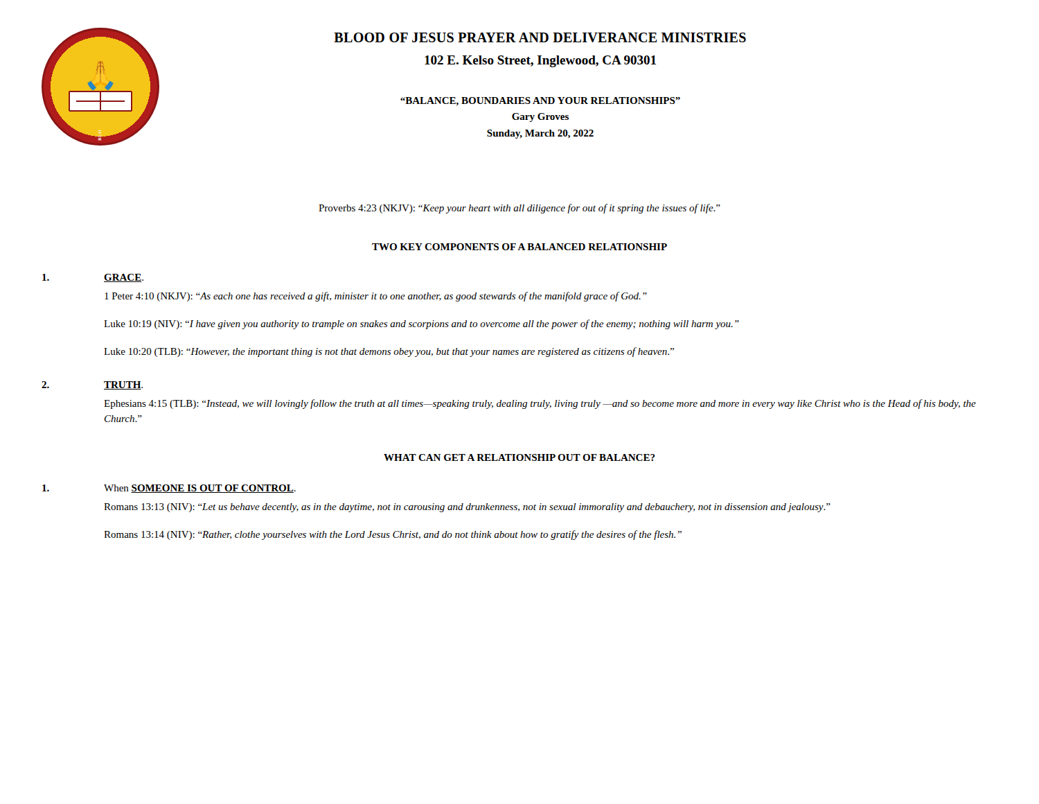BLOOD OF JESUS PRAYER & DELIVERANCE MINISTRIES
🙏
BLOOD OF JESUS PRAYER AND DELIVERANCE MINISTRIES
102 E. Kelso Street, Inglewood, CA 90301
“BALANCE, BOUNDARIES AND YOUR RELATIONSHIPS”
Gary Groves
Sunday, March 20, 2022
Proverbs 4:23 (NKJV): “Keep your heart with all diligence for out of it spring the issues of life.”
TWO KEY COMPONENTS OF A BALANCED RELATIONSHIP
GRACE.
1 Peter 4:10 (NKJV): “As each one has received a gift, minister it to one another, as good stewards of the manifold grace of God.”
Luke 10:19 (NIV): “I have given you authority to trample on snakes and scorpions and to overcome all the power of the enemy; nothing will harm you.”
Luke 10:20 (TLB): “However, the important thing is not that demons obey you, but that your names are registered as citizens of heaven.”
TRUTH.
Ephesians 4:15 (TLB): “Instead, we will lovingly follow the truth at all times—speaking truly, dealing truly, living truly —and so become more and more in every way like Christ who is the Head of his body, the Church.”
WHAT CAN GET A RELATIONSHIP OUT OF BALANCE?
When SOMEONE IS OUT OF CONTROL.
Romans 13:13 (NIV): “Let us behave decently, as in the daytime, not in carousing and drunkenness, not in sexual immorality and debauchery, not in dissension and jealousy.”
Romans 13:14 (NIV): “Rather, clothe yourselves with the Lord Jesus Christ, and do not think about how to gratify the desires of the flesh.”